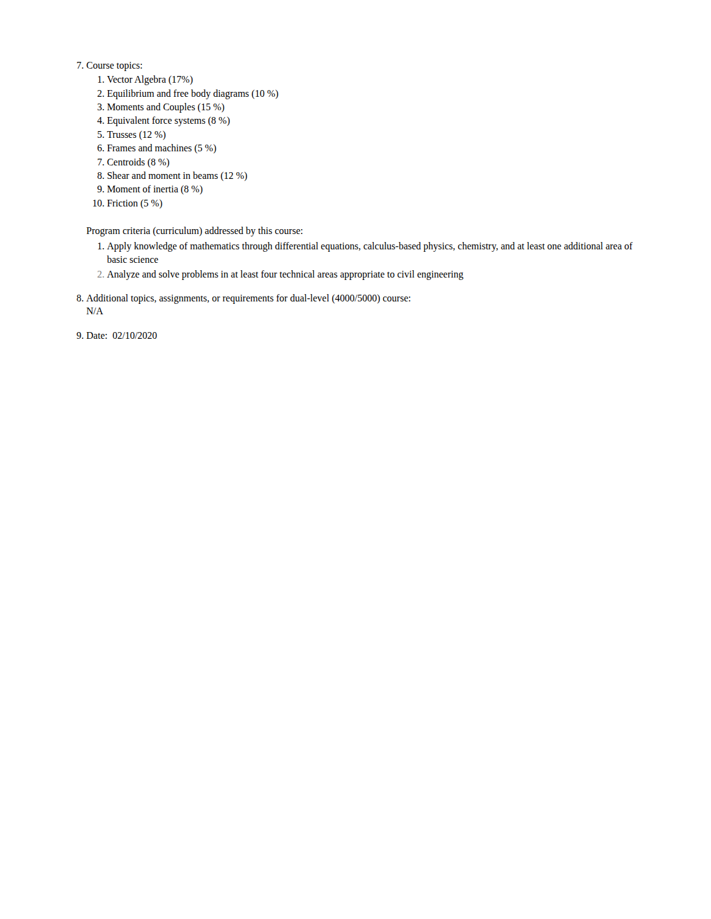Course topics:
Vector Algebra (17%)
Equilibrium and free body diagrams (10 %)
Moments and Couples (15 %)
Equivalent force systems (8 %)
Trusses (12 %)
Frames and machines (5 %)
Centroids (8 %)
Shear and moment in beams (12 %)
Moment of inertia (8 %)
Friction (5 %)
Program criteria (curriculum) addressed by this course:
Apply knowledge of mathematics through differential equations, calculus-based physics, chemistry, and at least one additional area of basic science
Analyze and solve problems in at least four technical areas appropriate to civil engineering
Additional topics, assignments, or requirements for dual-level (4000/5000) course: N/A
Date: 02/10/2020